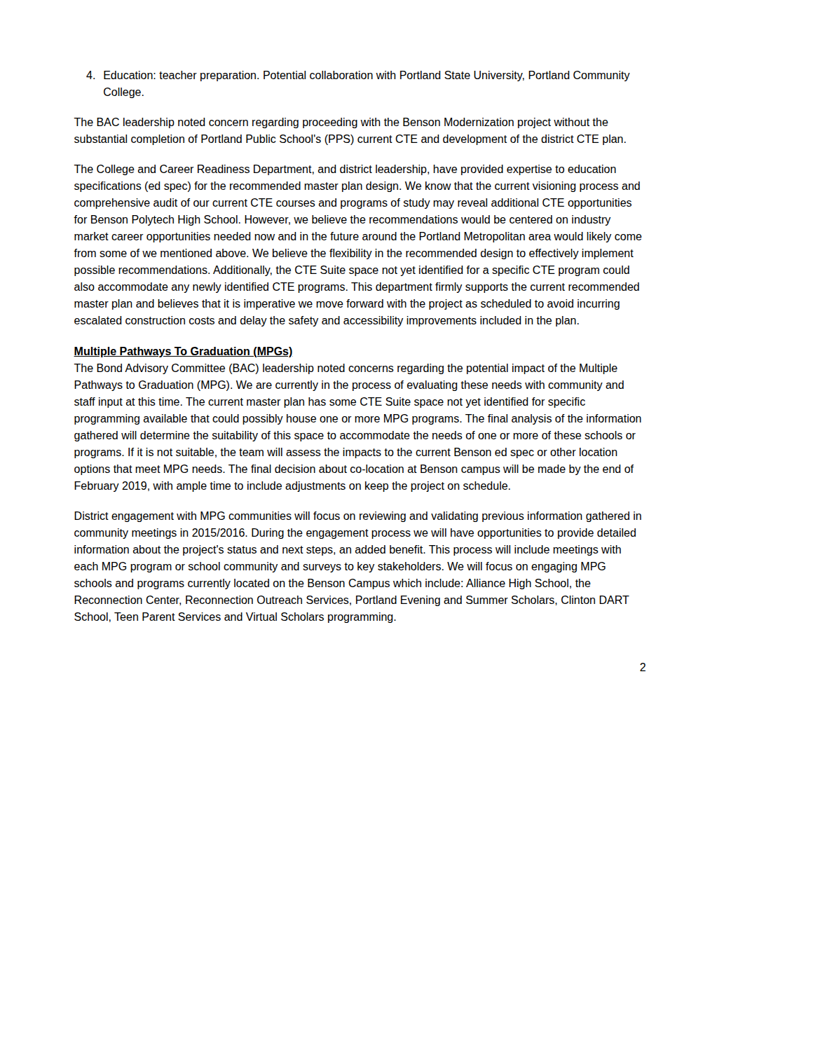Education: teacher preparation. Potential collaboration with Portland State University, Portland Community College.
The BAC leadership noted concern regarding proceeding with the Benson Modernization project without the substantial completion of Portland Public School's (PPS) current CTE and development of the district CTE plan.
The College and Career Readiness Department, and district leadership, have provided expertise to education specifications (ed spec) for the recommended master plan design. We know that the current visioning process and comprehensive audit of our current CTE courses and programs of study may reveal additional CTE opportunities for Benson Polytech High School. However, we believe the recommendations would be centered on industry market career opportunities needed now and in the future around the Portland Metropolitan area would likely come from some of we mentioned above. We believe the flexibility in the recommended design to effectively implement possible recommendations. Additionally, the CTE Suite space not yet identified for a specific CTE program could also accommodate any newly identified CTE programs. This department firmly supports the current recommended master plan and believes that it is imperative we move forward with the project as scheduled to avoid incurring escalated construction costs and delay the safety and accessibility improvements included in the plan.
Multiple Pathways To Graduation (MPGs)
The Bond Advisory Committee (BAC) leadership noted concerns regarding the potential impact of the Multiple Pathways to Graduation (MPG). We are currently in the process of evaluating these needs with community and staff input at this time. The current master plan has some CTE Suite space not yet identified for specific programming available that could possibly house one or more MPG programs. The final analysis of the information gathered will determine the suitability of this space to accommodate the needs of one or more of these schools or programs. If it is not suitable, the team will assess the impacts to the current Benson ed spec or other location options that meet MPG needs. The final decision about co-location at Benson campus will be made by the end of February 2019, with ample time to include adjustments on keep the project on schedule.
District engagement with MPG communities will focus on reviewing and validating previous information gathered in community meetings in 2015/2016. During the engagement process we will have opportunities to provide detailed information about the project's status and next steps, an added benefit. This process will include meetings with each MPG program or school community and surveys to key stakeholders. We will focus on engaging MPG schools and programs currently located on the Benson Campus which include: Alliance High School, the Reconnection Center, Reconnection Outreach Services, Portland Evening and Summer Scholars, Clinton DART School, Teen Parent Services and Virtual Scholars programming.
2